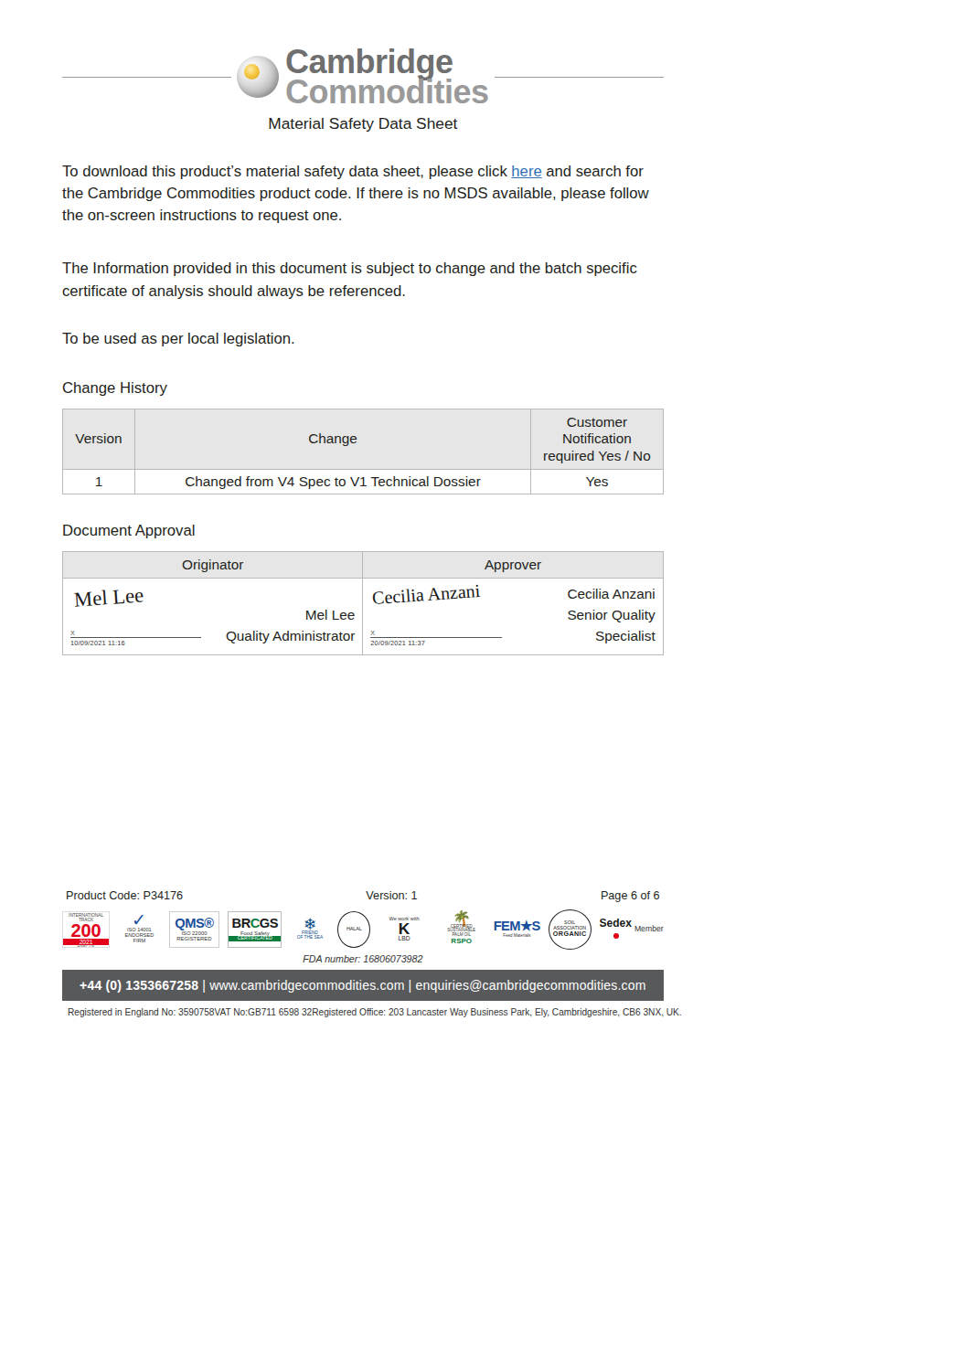Cambridge Commodities
Material Safety Data Sheet
To download this product’s material safety data sheet, please click here and search for the Cambridge Commodities product code. If there is no MSDS available, please follow the on-screen instructions to request one.
The Information provided in this document is subject to change and the batch specific certificate of analysis should always be referenced.
To be used as per local legislation.
Change History
| Version | Change | Customer Notification required Yes / No |
| --- | --- | --- |
| 1 | Changed from V4 Spec to V1 Technical Dossier | Yes |
Document Approval
| Originator | Approver |
| --- | --- |
| Mel Lee X 10/09/2021 11:16 Mel Lee Quality Administrator | Cecilia Anzani X 20/09/2021 11:37 Cecilia Anzani Senior Quality Specialist |
Product Code: P34176 Version: 1 Page 6 of 6
THE SUNDAY TIMES INTERNATIONAL TRACK 200 2021 HSBC UK
✓ ISO 14001 ENDORSED FIRM
QMS® ISO 22000 REGISTERED
BRCGS Food Safety CERTIFICATED
❄ FRIEND OF THE SEA
HALAL
We work with K LBD
🌴 CERTIFIED SUSTAINABLE PALM OIL RSPO
FEM★S Feed Materials
SOIL ASSOCIATION ORGANIC
Sedex Member
FDA number: 16806073982
+44 (0) 1353667258 | www.cambridgecommodities.com | enquiries@cambridgecommodities.com
Registered in England No: 3590758 VAT No:GB711 6598 32 Registered Office: 203 Lancaster Way Business Park, Ely, Cambridgeshire, CB6 3NX, UK.